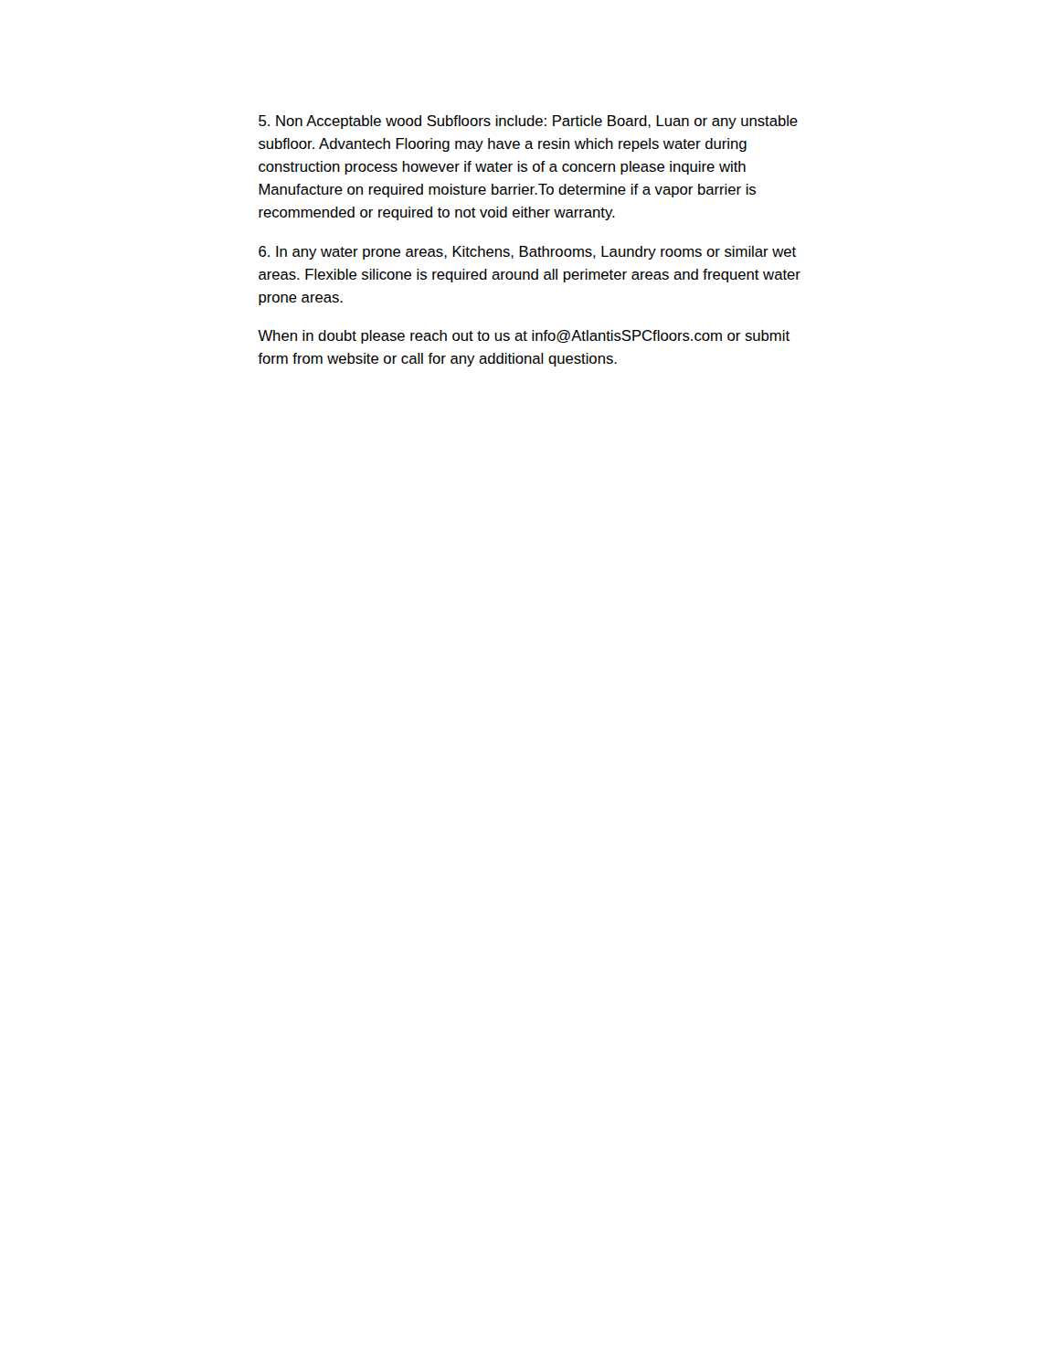5. Non Acceptable wood Subfloors include: Particle Board, Luan or any unstable subfloor. Advantech Flooring may have a resin which repels water during construction process however if water is of a concern please inquire with Manufacture on required moisture barrier.To determine if a vapor barrier is recommended or required to not void either warranty.
6. In any water prone areas, Kitchens, Bathrooms, Laundry rooms or similar wet areas. Flexible silicone is required around all perimeter areas and frequent water prone areas.
When in doubt please reach out to us at info@AtlantisSPCfloors.com or submit form from website or call for any additional questions.